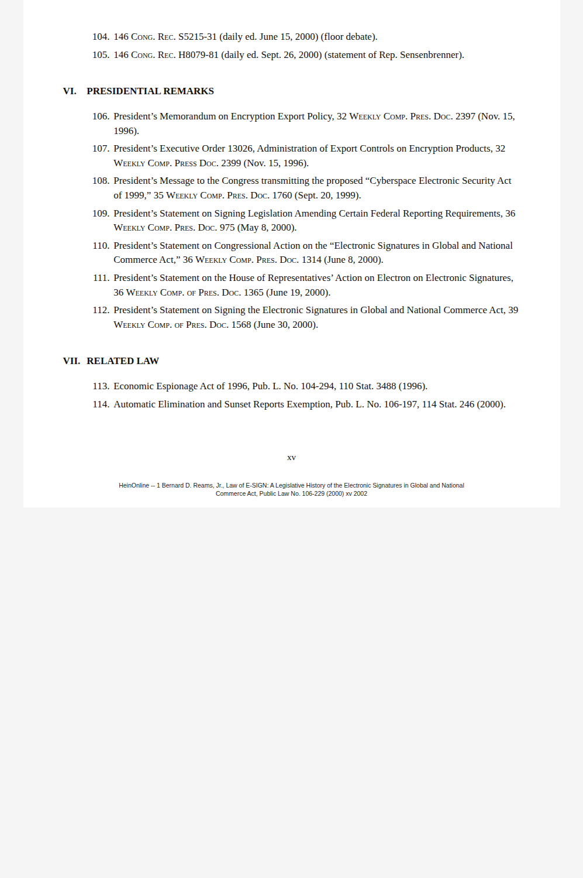146 Cong. Rec. S5215-31 (daily ed. June 15, 2000) (floor debate).
146 Cong. Rec. H8079-81 (daily ed. Sept. 26, 2000) (statement of Rep. Sensenbrenner).
VI. PRESIDENTIAL REMARKS
President’s Memorandum on Encryption Export Policy, 32 Weekly Comp. Pres. Doc. 2397 (Nov. 15, 1996).
President’s Executive Order 13026, Administration of Export Controls on Encryption Products, 32 Weekly Comp. Press Doc. 2399 (Nov. 15, 1996).
President’s Message to the Congress transmitting the proposed “Cyberspace Electronic Security Act of 1999,” 35 Weekly Comp. Pres. Doc. 1760 (Sept. 20, 1999).
President’s Statement on Signing Legislation Amending Certain Federal Reporting Requirements, 36 Weekly Comp. Pres. Doc. 975 (May 8, 2000).
President’s Statement on Congressional Action on the “Electronic Signatures in Global and National Commerce Act,” 36 Weekly Comp. Pres. Doc. 1314 (June 8, 2000).
President’s Statement on the House of Representatives’ Action on Electron on Electronic Signatures, 36 Weekly Comp. of Pres. Doc. 1365 (June 19, 2000).
President’s Statement on Signing the Electronic Signatures in Global and National Commerce Act, 39 Weekly Comp. of Pres. Doc. 1568 (June 30, 2000).
VII. RELATED LAW
Economic Espionage Act of 1996, Pub. L. No. 104-294, 110 Stat. 3488 (1996).
Automatic Elimination and Sunset Reports Exemption, Pub. L. No. 106-197, 114 Stat. 246 (2000).
xv
HeinOnline -- 1 Bernard D. Reams, Jr., Law of E-SIGN: A Legislative History of the Electronic Signatures in Global and National
Commerce Act, Public Law No. 106-229 (2000) xv 2002